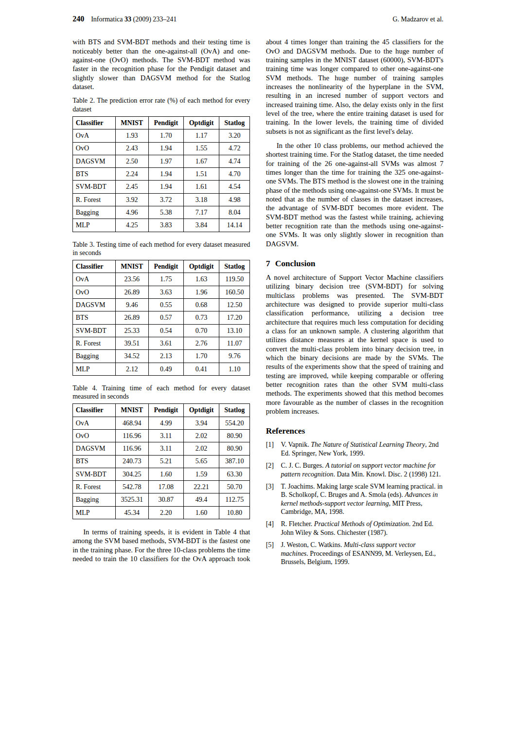240 Informatica 33 (2009) 233–241 G. Madzarov et al.
with BTS and SVM-BDT methods and their testing time is noticeably better than the one-against-all (OvA) and one-against-one (OvO) methods. The SVM-BDT method was faster in the recognition phase for the Pendigit dataset and slightly slower than DAGSVM method for the Statlog dataset.
Table 2. The prediction error rate (%) of each method for every dataset
| Classifier | MNIST | Pendigit | Optdigit | Statlog |
| --- | --- | --- | --- | --- |
| OvA | 1.93 | 1.70 | 1.17 | 3.20 |
| OvO | 2.43 | 1.94 | 1.55 | 4.72 |
| DAGSVM | 2.50 | 1.97 | 1.67 | 4.74 |
| BTS | 2.24 | 1.94 | 1.51 | 4.70 |
| SVM-BDT | 2.45 | 1.94 | 1.61 | 4.54 |
| R. Forest | 3.92 | 3.72 | 3.18 | 4.98 |
| Bagging | 4.96 | 5.38 | 7.17 | 8.04 |
| MLP | 4.25 | 3.83 | 3.84 | 14.14 |
Table 3. Testing time of each method for every dataset measured in seconds
| Classifier | MNIST | Pendigit | Optdigit | Statlog |
| --- | --- | --- | --- | --- |
| OvA | 23.56 | 1.75 | 1.63 | 119.50 |
| OvO | 26.89 | 3.63 | 1.96 | 160.50 |
| DAGSVM | 9.46 | 0.55 | 0.68 | 12.50 |
| BTS | 26.89 | 0.57 | 0.73 | 17.20 |
| SVM-BDT | 25.33 | 0.54 | 0.70 | 13.10 |
| R. Forest | 39.51 | 3.61 | 2.76 | 11.07 |
| Bagging | 34.52 | 2.13 | 1.70 | 9.76 |
| MLP | 2.12 | 0.49 | 0.41 | 1.10 |
Table 4. Training time of each method for every dataset measured in seconds
| Classifier | MNIST | Pendigit | Optdigit | Statlog |
| --- | --- | --- | --- | --- |
| OvA | 468.94 | 4.99 | 3.94 | 554.20 |
| OvO | 116.96 | 3.11 | 2.02 | 80.90 |
| DAGSVM | 116.96 | 3.11 | 2.02 | 80.90 |
| BTS | 240.73 | 5.21 | 5.65 | 387.10 |
| SVM-BDT | 304.25 | 1.60 | 1.59 | 63.30 |
| R. Forest | 542.78 | 17.08 | 22.21 | 50.70 |
| Bagging | 3525.31 | 30.87 | 49.4 | 112.75 |
| MLP | 45.34 | 2.20 | 1.60 | 10.80 |
In terms of training speeds, it is evident in Table 4 that among the SVM based methods, SVM-BDT is the fastest one in the training phase. For the three 10-class problems the time needed to train the 10 classifiers for the OvA approach took about 4 times longer than training the 45 classifiers for the OvO and DAGSVM methods. Due to the huge number of training samples in the MNIST dataset (60000), SVM-BDT's training time was longer compared to other one-against-one SVM methods. The huge number of training samples increases the nonlinearity of the hyperplane in the SVM, resulting in an incresed number of support vectors and increased training time. Also, the delay exists only in the first level of the tree, where the entire training dataset is used for training. In the lower levels, the training time of divided subsets is not as significant as the first level's delay.
In the other 10 class problems, our method achieved the shortest training time. For the Statlog dataset, the time needed for training of the 26 one-against-all SVMs was almost 7 times longer than the time for training the 325 one-against-one SVMs. The BTS method is the slowest one in the training phase of the methods using one-against-one SVMs. It must be noted that as the number of classes in the dataset increases, the advantage of SVM-BDT becomes more evident. The SVM-BDT method was the fastest while training, achieving better recognition rate than the methods using one-against-one SVMs. It was only slightly slower in recognition than DAGSVM.
7 Conclusion
A novel architecture of Support Vector Machine classifiers utilizing binary decision tree (SVM-BDT) for solving multiclass problems was presented. The SVM-BDT architecture was designed to provide superior multi-class classification performance, utilizing a decision tree architecture that requires much less computation for deciding a class for an unknown sample. A clustering algorithm that utilizes distance measures at the kernel space is used to convert the multi-class problem into binary decision tree, in which the binary decisions are made by the SVMs. The results of the experiments show that the speed of training and testing are improved, while keeping comparable or offering better recognition rates than the other SVM multi-class methods. The experiments showed that this method becomes more favourable as the number of classes in the recognition problem increases.
References
V. Vapnik. The Nature of Statistical Learning Theory, 2nd Ed. Springer, New York, 1999.
C. J. C. Burges. A tutorial on support vector machine for pattern recognition. Data Min. Knowl. Disc. 2 (1998) 121.
T. Joachims. Making large scale SVM learning practical. in B. Scholkopf, C. Bruges and A. Smola (eds). Advances in kernel methods-support vector learning, MIT Press, Cambridge, MA, 1998.
R. Fletcher. Practical Methods of Optimization. 2nd Ed. John Wiley & Sons. Chichester (1987).
J. Weston, C. Watkins. Multi-class support vector machines. Proceedings of ESANN99, M. Verleysen, Ed., Brussels, Belgium, 1999.